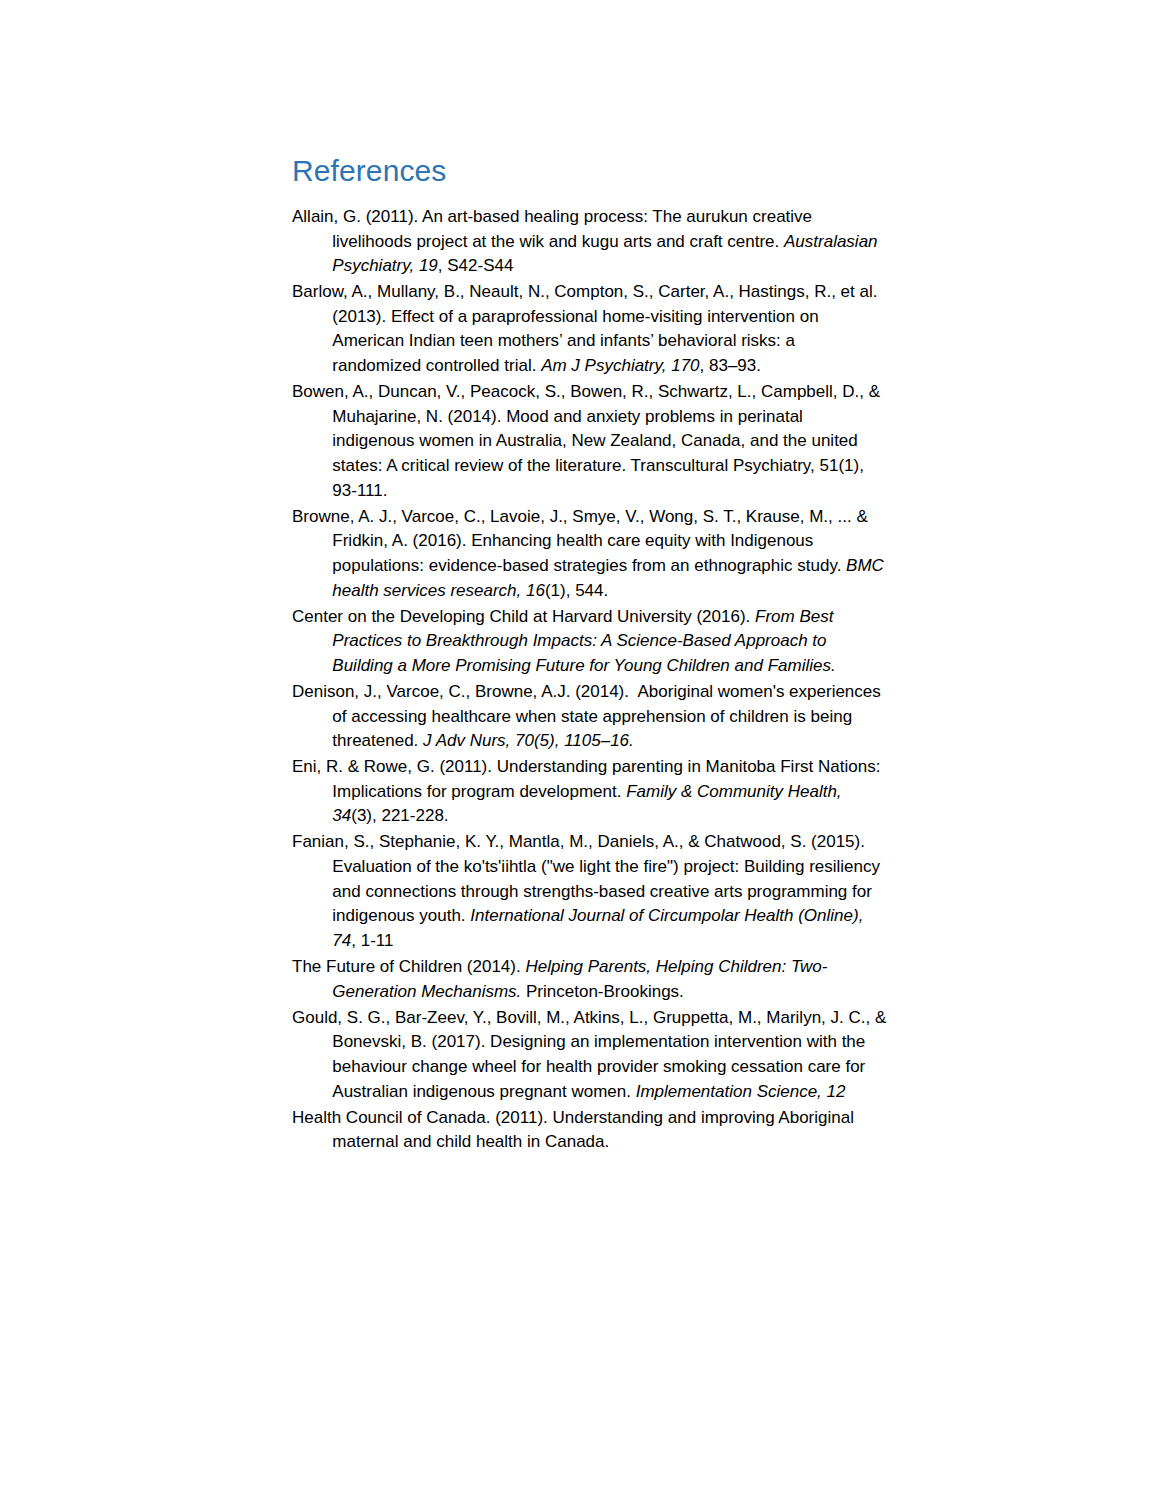References
Allain, G. (2011). An art-based healing process: The aurukun creative livelihoods project at the wik and kugu arts and craft centre. Australasian Psychiatry, 19, S42-S44
Barlow, A., Mullany, B., Neault, N., Compton, S., Carter, A., Hastings, R., et al. (2013). Effect of a paraprofessional home-visiting intervention on American Indian teen mothers’ and infants’ behavioral risks: a randomized controlled trial. Am J Psychiatry, 170, 83–93.
Bowen, A., Duncan, V., Peacock, S., Bowen, R., Schwartz, L., Campbell, D., & Muhajarine, N. (2014). Mood and anxiety problems in perinatal indigenous women in Australia, New Zealand, Canada, and the united states: A critical review of the literature. Transcultural Psychiatry, 51(1), 93-111.
Browne, A. J., Varcoe, C., Lavoie, J., Smye, V., Wong, S. T., Krause, M., ... & Fridkin, A. (2016). Enhancing health care equity with Indigenous populations: evidence-based strategies from an ethnographic study. BMC health services research, 16(1), 544.
Center on the Developing Child at Harvard University (2016). From Best Practices to Breakthrough Impacts: A Science-Based Approach to Building a More Promising Future for Young Children and Families.
Denison, J., Varcoe, C., Browne, A.J. (2014). Aboriginal women's experiences of accessing healthcare when state apprehension of children is being threatened. J Adv Nurs, 70(5), 1105–16.
Eni, R. & Rowe, G. (2011). Understanding parenting in Manitoba First Nations: Implications for program development. Family & Community Health, 34(3), 221-228.
Fanian, S., Stephanie, K. Y., Mantla, M., Daniels, A., & Chatwood, S. (2015). Evaluation of the ko'ts'iihtla ("we light the fire") project: Building resiliency and connections through strengths-based creative arts programming for indigenous youth. International Journal of Circumpolar Health (Online), 74, 1-11
The Future of Children (2014). Helping Parents, Helping Children: Two-Generation Mechanisms. Princeton-Brookings.
Gould, S. G., Bar-Zeev, Y., Bovill, M., Atkins, L., Gruppetta, M., Marilyn, J. C., & Bonevski, B. (2017). Designing an implementation intervention with the behaviour change wheel for health provider smoking cessation care for Australian indigenous pregnant women. Implementation Science, 12
Health Council of Canada. (2011). Understanding and improving Aboriginal maternal and child health in Canada.